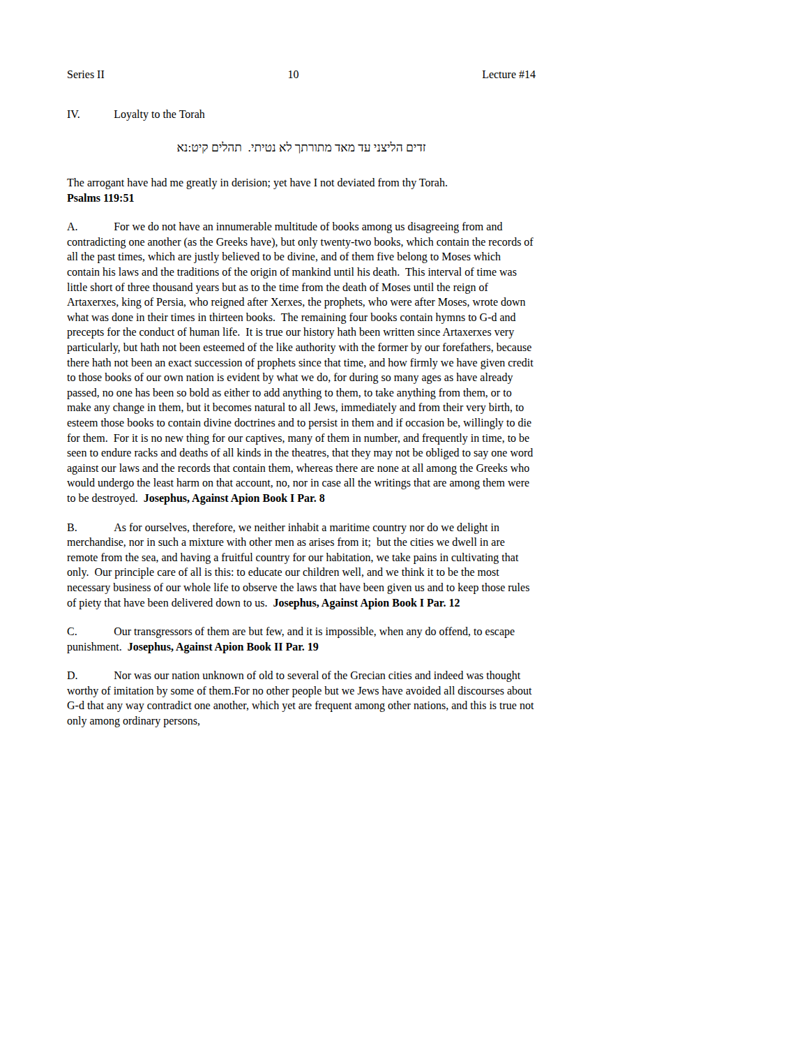Series II
10
Lecture #14
IV. Loyalty to the Torah
זדים הליצני עד מאד מתורתך לא נטיתי. תהלים קיט:נא
The arrogant have had me greatly in derision; yet have I not deviated from thy Torah.
Psalms 119:51
A. For we do not have an innumerable multitude of books among us disagreeing from and contradicting one another (as the Greeks have), but only twenty-two books, which contain the records of all the past times, which are justly believed to be divine, and of them five belong to Moses which contain his laws and the traditions of the origin of mankind until his death. This interval of time was little short of three thousand years but as to the time from the death of Moses until the reign of Artaxerxes, king of Persia, who reigned after Xerxes, the prophets, who were after Moses, wrote down what was done in their times in thirteen books. The remaining four books contain hymns to G-d and precepts for the conduct of human life. It is true our history hath been written since Artaxerxes very particularly, but hath not been esteemed of the like authority with the former by our forefathers, because there hath not been an exact succession of prophets since that time, and how firmly we have given credit to those books of our own nation is evident by what we do, for during so many ages as have already passed, no one has been so bold as either to add anything to them, to take anything from them, or to make any change in them, but it becomes natural to all Jews, immediately and from their very birth, to esteem those books to contain divine doctrines and to persist in them and if occasion be, willingly to die for them. For it is no new thing for our captives, many of them in number, and frequently in time, to be seen to endure racks and deaths of all kinds in the theatres, that they may not be obliged to say one word against our laws and the records that contain them, whereas there are none at all among the Greeks who would undergo the least harm on that account, no, nor in case all the writings that are among them were to be destroyed. Josephus, Against Apion Book I Par. 8
B. As for ourselves, therefore, we neither inhabit a maritime country nor do we delight in merchandise, nor in such a mixture with other men as arises from it; but the cities we dwell in are remote from the sea, and having a fruitful country for our habitation, we take pains in cultivating that only. Our principle care of all is this: to educate our children well, and we think it to be the most necessary business of our whole life to observe the laws that have been given us and to keep those rules of piety that have been delivered down to us. Josephus, Against Apion Book I Par. 12
C. Our transgressors of them are but few, and it is impossible, when any do offend, to escape punishment. Josephus, Against Apion Book II Par. 19
D. Nor was our nation unknown of old to several of the Grecian cities and indeed was thought worthy of imitation by some of them.For no other people but we Jews have avoided all discourses about G-d that any way contradict one another, which yet are frequent among other nations, and this is true not only among ordinary persons,